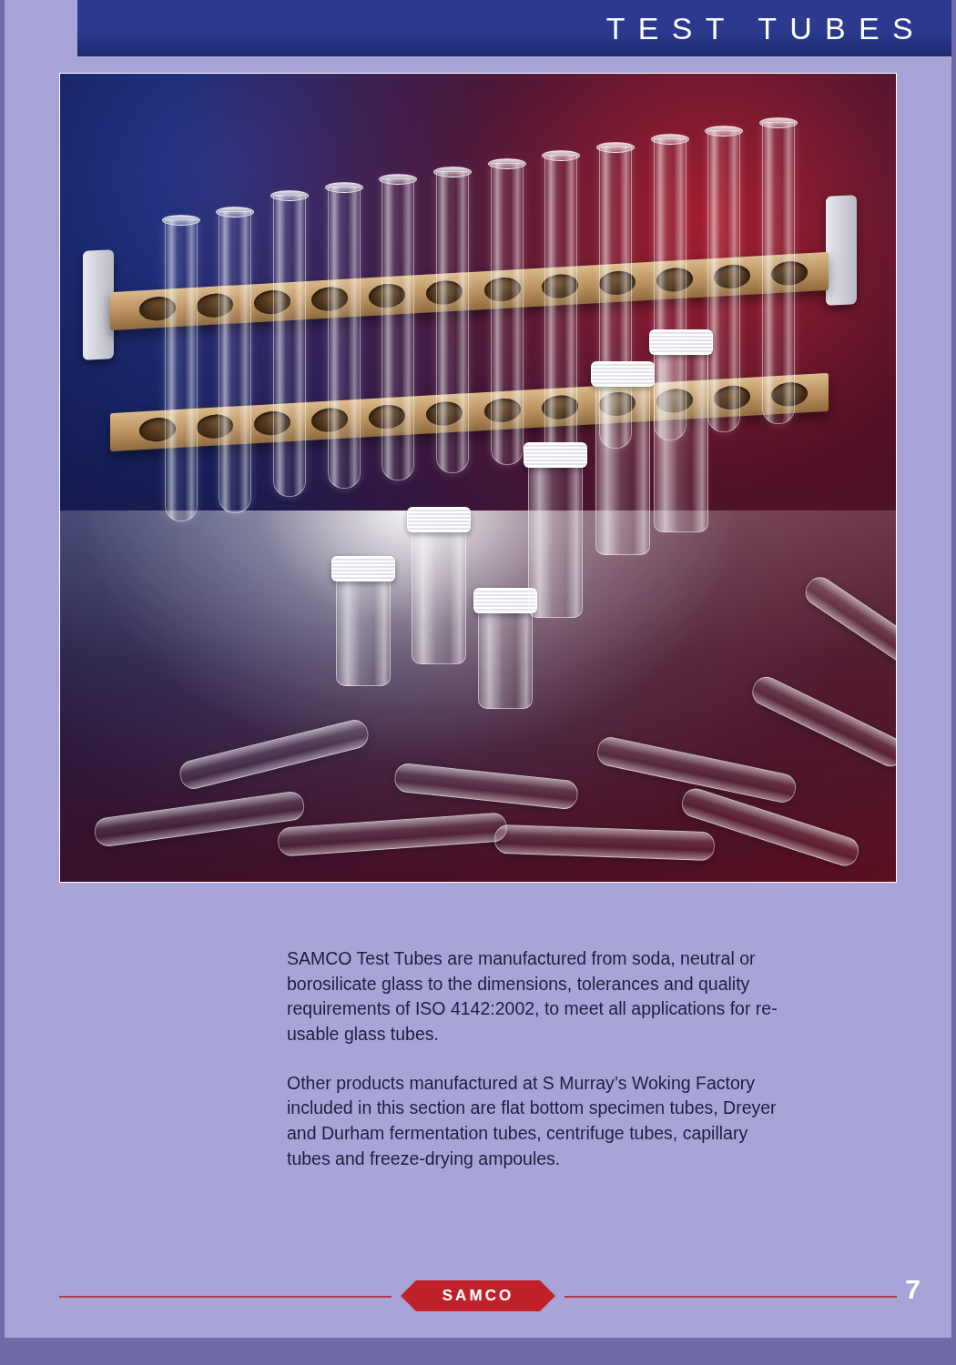Test Tubes
SAMCO Test Tubes are manufactured from soda, neutral or borosilicate glass to the dimensions, tolerances and quality requirements of ISO 4142:2002, to meet all applications for re-usable glass tubes.
Other products manufactured at S Murray’s Woking Factory included in this section are flat bottom specimen tubes, Dreyer and Durham fermentation tubes, centrifuge tubes, capillary tubes and freeze-drying ampoules.
SAMCO
7